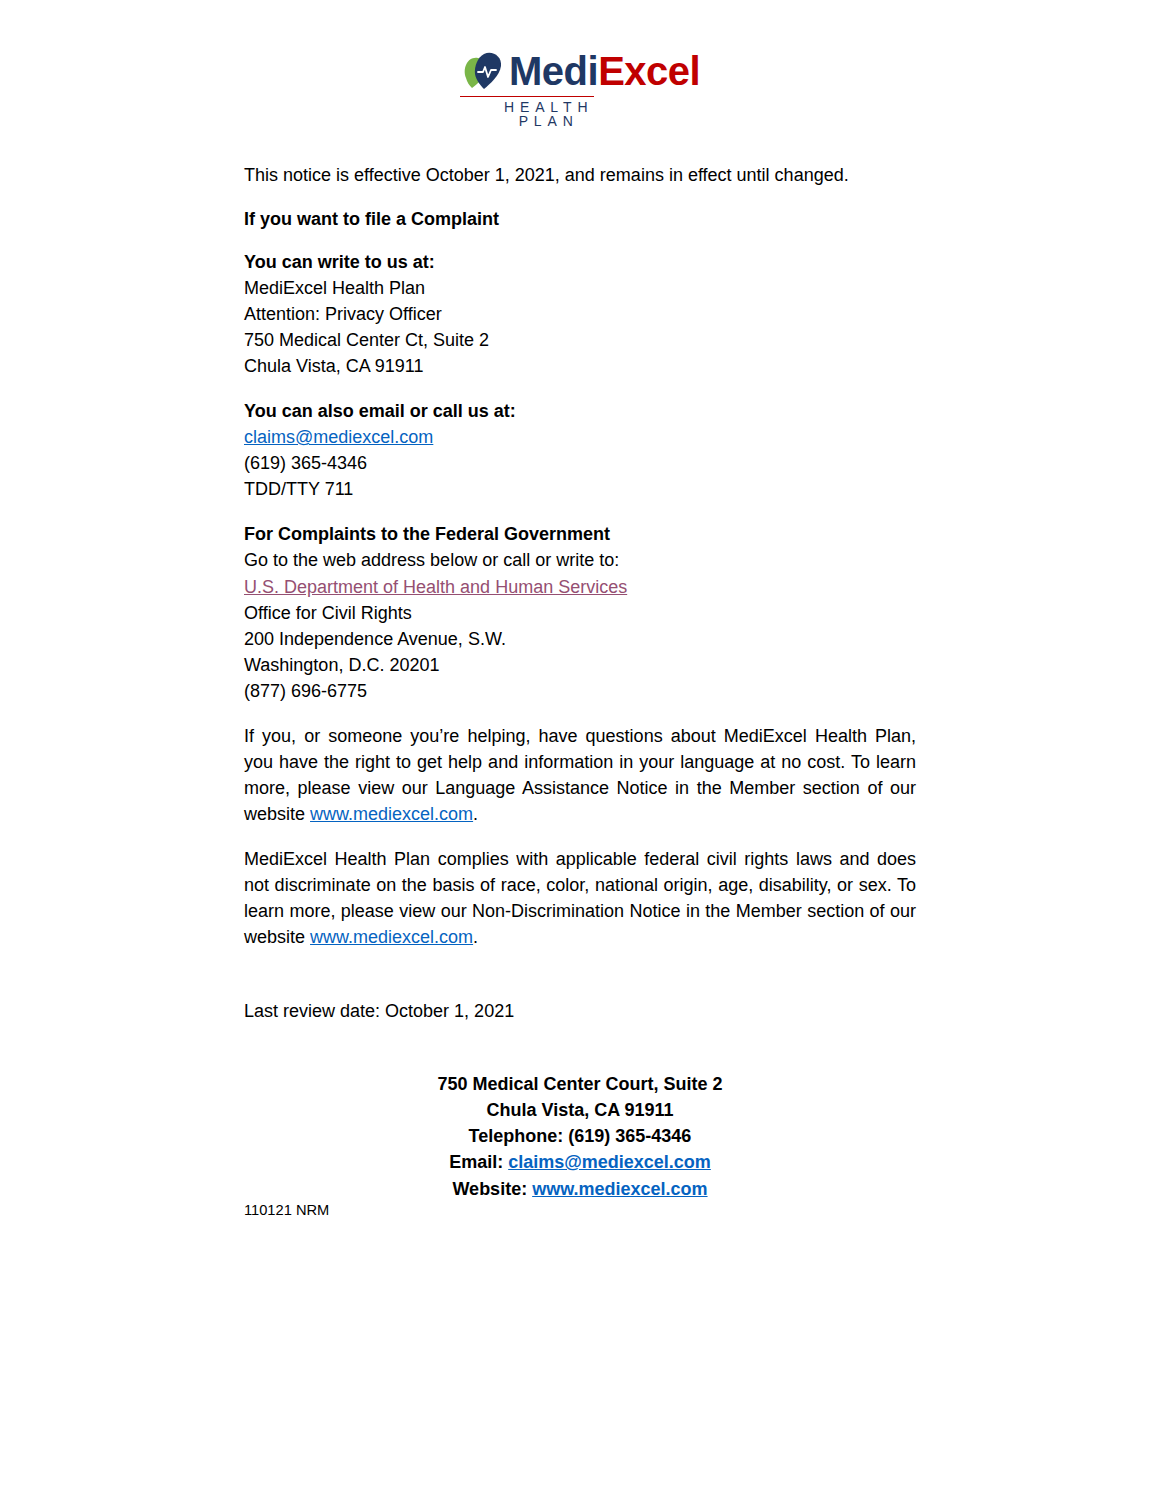Medi Excel
HEALTH PLAN
This notice is effective October 1, 2021, and remains in effect until changed.
If you want to file a Complaint
You can write to us at:
MediExcel Health Plan
Attention: Privacy Officer
750 Medical Center Ct, Suite 2
Chula Vista, CA 91911
You can also email or call us at:
claims@mediexcel.com
(619) 365-4346
TDD/TTY 711
For Complaints to the Federal Government
Go to the web address below or call or write to:
U.S. Department of Health and Human Services
Office for Civil Rights
200 Independence Avenue, S.W.
Washington, D.C. 20201
(877) 696-6775
If you, or someone you’re helping, have questions about MediExcel Health Plan, you have the right to get help and information in your language at no cost. To learn more, please view our Language Assistance Notice in the Member section of our website www.mediexcel.com.
MediExcel Health Plan complies with applicable federal civil rights laws and does not discriminate on the basis of race, color, national origin, age, disability, or sex. To learn more, please view our Non-Discrimination Notice in the Member section of our website www.mediexcel.com.
Last review date: October 1, 2021
750 Medical Center Court, Suite 2
Chula Vista, CA 91911
Telephone: (619) 365-4346
Email: claims@mediexcel.com
Website: www.mediexcel.com
110121 NRM